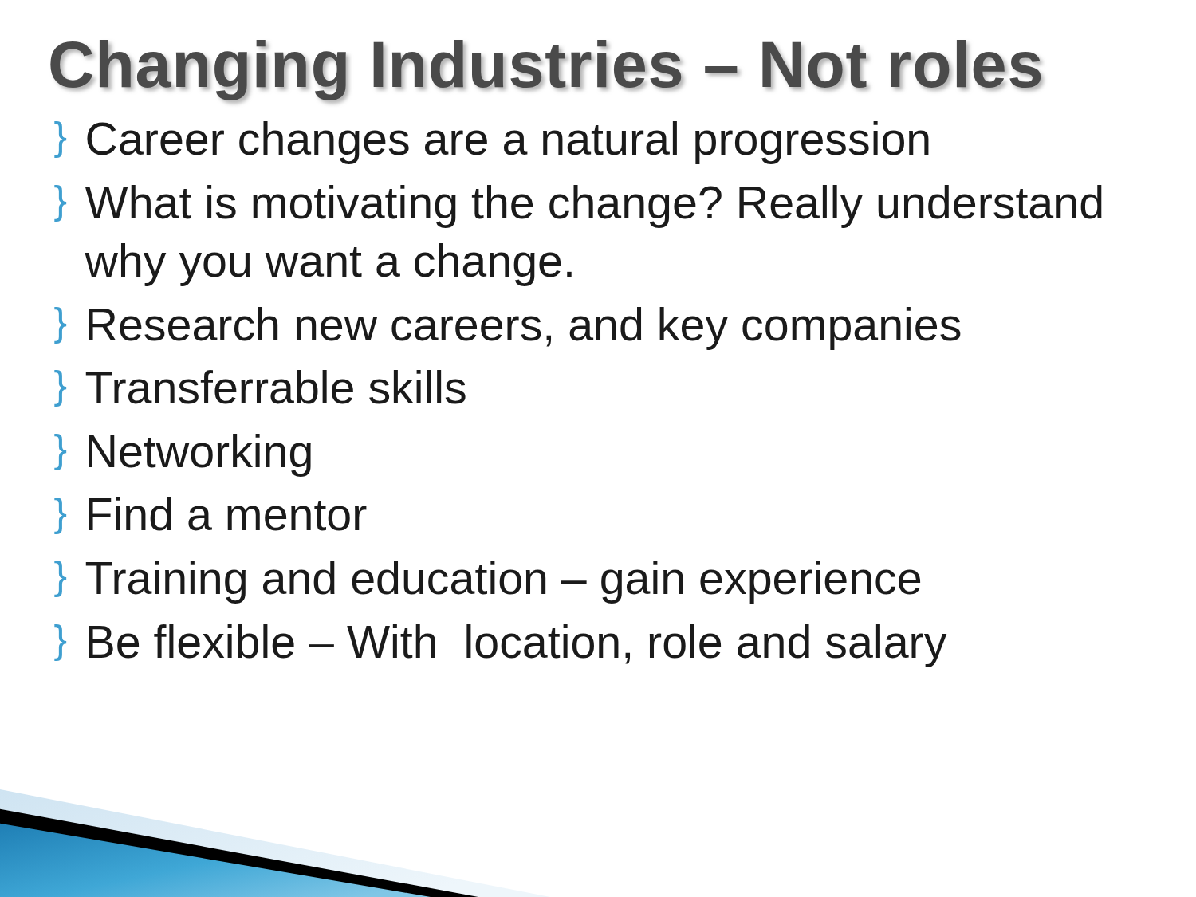Changing Industries – Not roles
Career changes are a natural progression
What is motivating the change? Really understand why you want a change.
Research new careers, and key companies
Transferrable skills
Networking
Find a mentor
Training and education – gain experience
Be flexible – With location, role and salary